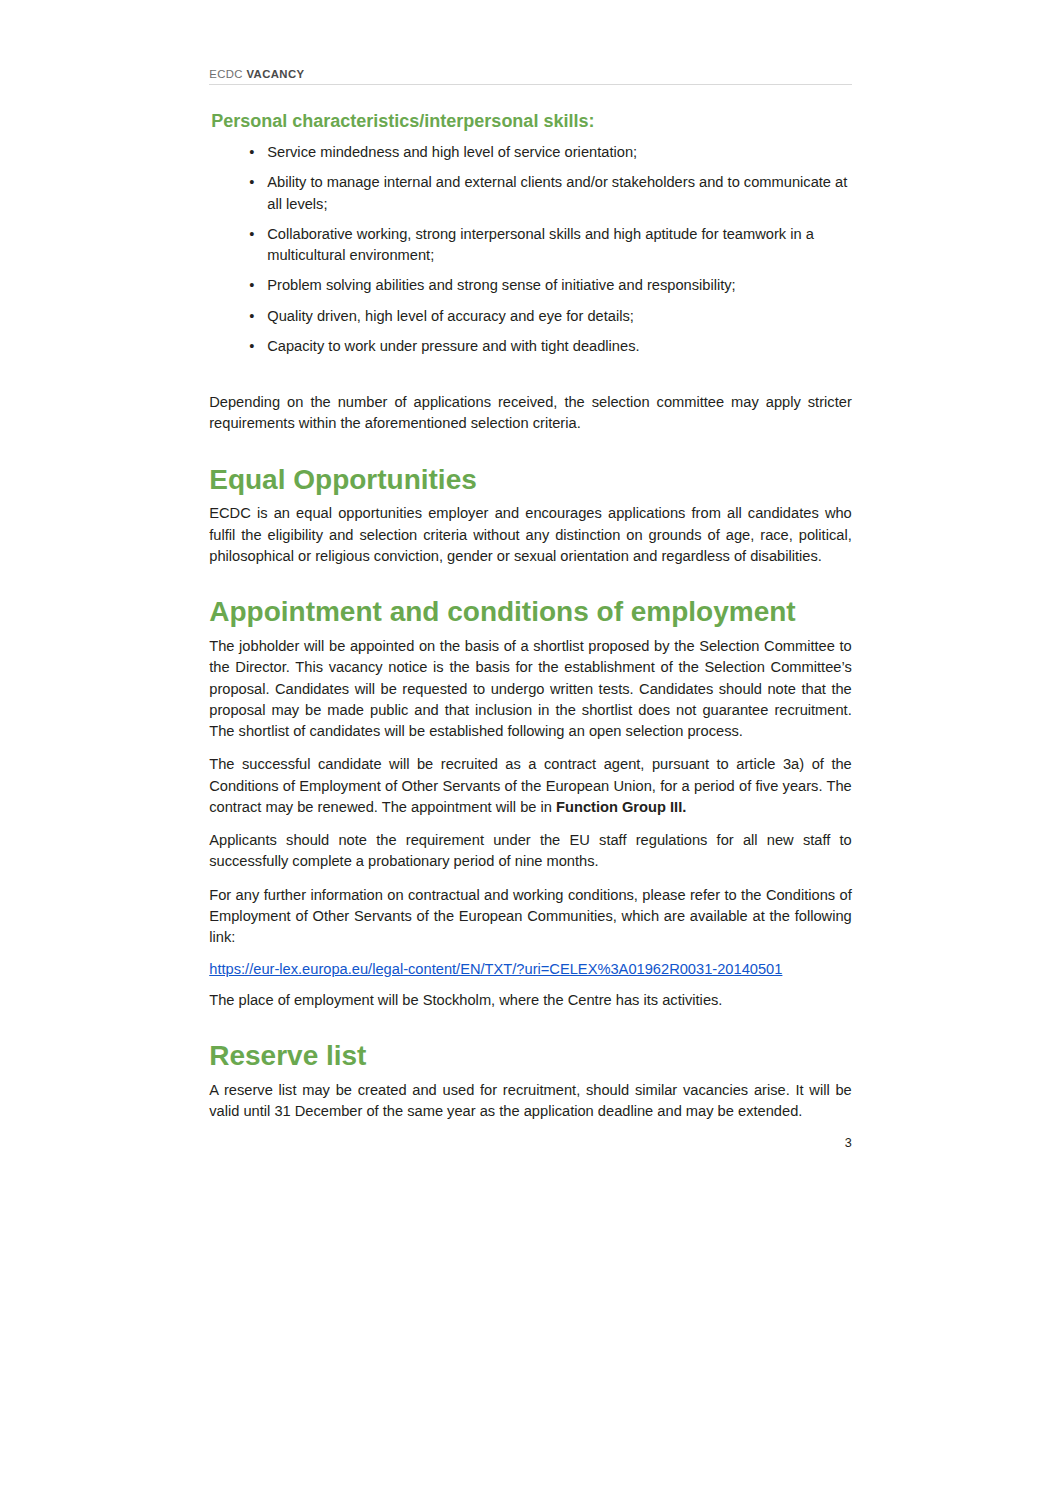ECDC VACANCY
Personal characteristics/interpersonal skills:
Service mindedness and high level of service orientation;
Ability to manage internal and external clients and/or stakeholders and to communicate at all levels;
Collaborative working, strong interpersonal skills and high aptitude for teamwork in a multicultural environment;
Problem solving abilities and strong sense of initiative and responsibility;
Quality driven, high level of accuracy and eye for details;
Capacity to work under pressure and with tight deadlines.
Depending on the number of applications received, the selection committee may apply stricter requirements within the aforementioned selection criteria.
Equal Opportunities
ECDC is an equal opportunities employer and encourages applications from all candidates who fulfil the eligibility and selection criteria without any distinction on grounds of age, race, political, philosophical or religious conviction, gender or sexual orientation and regardless of disabilities.
Appointment and conditions of employment
The jobholder will be appointed on the basis of a shortlist proposed by the Selection Committee to the Director. This vacancy notice is the basis for the establishment of the Selection Committee’s proposal. Candidates will be requested to undergo written tests. Candidates should note that the proposal may be made public and that inclusion in the shortlist does not guarantee recruitment. The shortlist of candidates will be established following an open selection process.
The successful candidate will be recruited as a contract agent, pursuant to article 3a) of the Conditions of Employment of Other Servants of the European Union, for a period of five years. The contract may be renewed. The appointment will be in Function Group III.
Applicants should note the requirement under the EU staff regulations for all new staff to successfully complete a probationary period of nine months.
For any further information on contractual and working conditions, please refer to the Conditions of Employment of Other Servants of the European Communities, which are available at the following link:
https://eur-lex.europa.eu/legal-content/EN/TXT/?uri=CELEX%3A01962R0031-20140501
The place of employment will be Stockholm, where the Centre has its activities.
Reserve list
A reserve list may be created and used for recruitment, should similar vacancies arise. It will be valid until 31 December of the same year as the application deadline and may be extended.
3